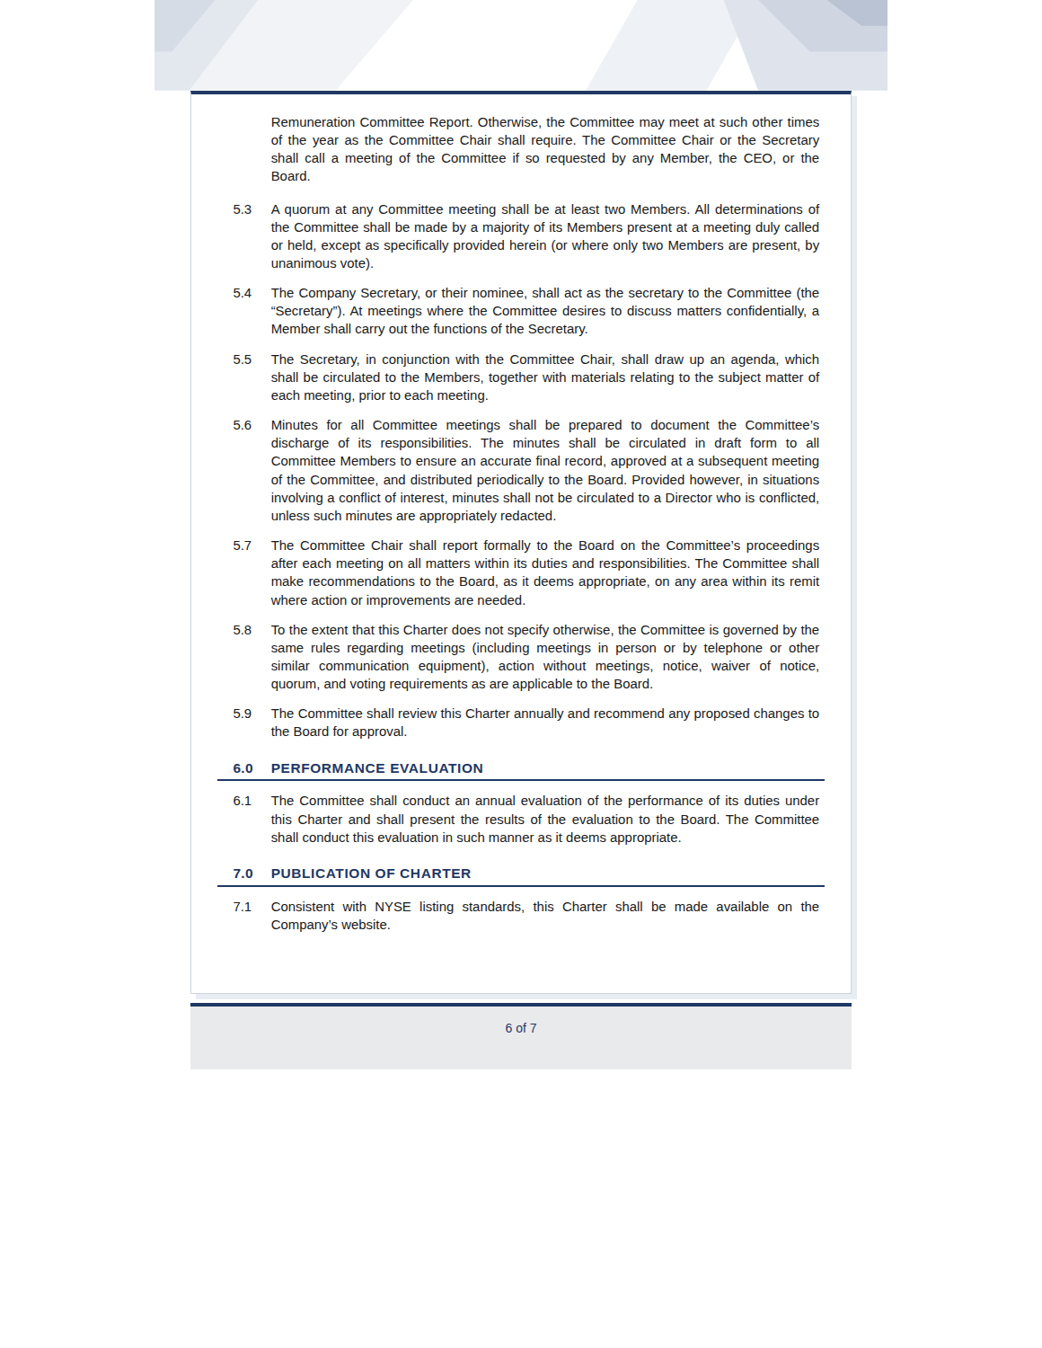Remuneration Committee Report. Otherwise, the Committee may meet at such other times of the year as the Committee Chair shall require. The Committee Chair or the Secretary shall call a meeting of the Committee if so requested by any Member, the CEO, or the Board.
5.3
A quorum at any Committee meeting shall be at least two Members. All determinations of the Committee shall be made by a majority of its Members present at a meeting duly called or held, except as specifically provided herein (or where only two Members are present, by unanimous vote).
5.4
The Company Secretary, or their nominee, shall act as the secretary to the Committee (the “Secretary”). At meetings where the Committee desires to discuss matters confidentially, a Member shall carry out the functions of the Secretary.
5.5
The Secretary, in conjunction with the Committee Chair, shall draw up an agenda, which shall be circulated to the Members, together with materials relating to the subject matter of each meeting, prior to each meeting.
5.6
Minutes for all Committee meetings shall be prepared to document the Committee’s discharge of its responsibilities. The minutes shall be circulated in draft form to all Committee Members to ensure an accurate final record, approved at a subsequent meeting of the Committee, and distributed periodically to the Board. Provided however, in situations involving a conflict of interest, minutes shall not be circulated to a Director who is conflicted, unless such minutes are appropriately redacted.
5.7
The Committee Chair shall report formally to the Board on the Committee’s proceedings after each meeting on all matters within its duties and responsibilities. The Committee shall make recommendations to the Board, as it deems appropriate, on any area within its remit where action or improvements are needed.
5.8
To the extent that this Charter does not specify otherwise, the Committee is governed by the same rules regarding meetings (including meetings in person or by telephone or other similar communication equipment), action without meetings, notice, waiver of notice, quorum, and voting requirements as are applicable to the Board.
5.9
The Committee shall review this Charter annually and recommend any proposed changes to the Board for approval.
6.0
PERFORMANCE EVALUATION
6.1
The Committee shall conduct an annual evaluation of the performance of its duties under this Charter and shall present the results of the evaluation to the Board. The Committee shall conduct this evaluation in such manner as it deems appropriate.
7.0
PUBLICATION OF CHARTER
7.1
Consistent with NYSE listing standards, this Charter shall be made available on the Company’s website.
6 of 7